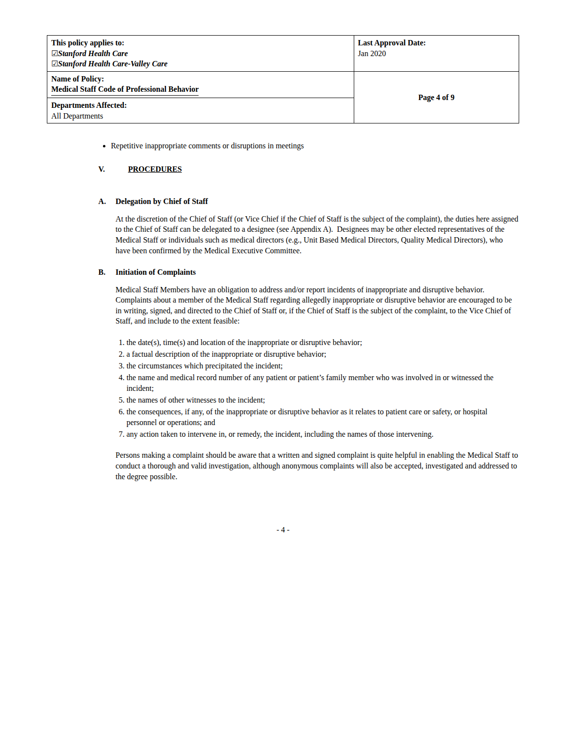| This policy applies to: ☑ Stanford Health Care ☑ Stanford Health Care-Valley Care | Last Approval Date: Jan 2020 |
| Name of Policy: Medical Staff Code of Professional Behavior | Page 4 of 9 |
| Departments Affected: All Departments |
Repetitive inappropriate comments or disruptions in meetings
V.
PROCEDURES
A. Delegation by Chief of Staff
At the discretion of the Chief of Staff (or Vice Chief if the Chief of Staff is the subject of the complaint), the duties here assigned to the Chief of Staff can be delegated to a designee (see Appendix A). Designees may be other elected representatives of the Medical Staff or individuals such as medical directors (e.g., Unit Based Medical Directors, Quality Medical Directors), who have been confirmed by the Medical Executive Committee.
B. Initiation of Complaints
Medical Staff Members have an obligation to address and/or report incidents of inappropriate and disruptive behavior. Complaints about a member of the Medical Staff regarding allegedly inappropriate or disruptive behavior are encouraged to be in writing, signed, and directed to the Chief of Staff or, if the Chief of Staff is the subject of the complaint, to the Vice Chief of Staff, and include to the extent feasible:
the date(s), time(s) and location of the inappropriate or disruptive behavior;
a factual description of the inappropriate or disruptive behavior;
the circumstances which precipitated the incident;
the name and medical record number of any patient or patient’s family member who was involved in or witnessed the incident;
the names of other witnesses to the incident;
the consequences, if any, of the inappropriate or disruptive behavior as it relates to patient care or safety, or hospital personnel or operations; and
any action taken to intervene in, or remedy, the incident, including the names of those intervening.
Persons making a complaint should be aware that a written and signed complaint is quite helpful in enabling the Medical Staff to conduct a thorough and valid investigation, although anonymous complaints will also be accepted, investigated and addressed to the degree possible.
- 4 -